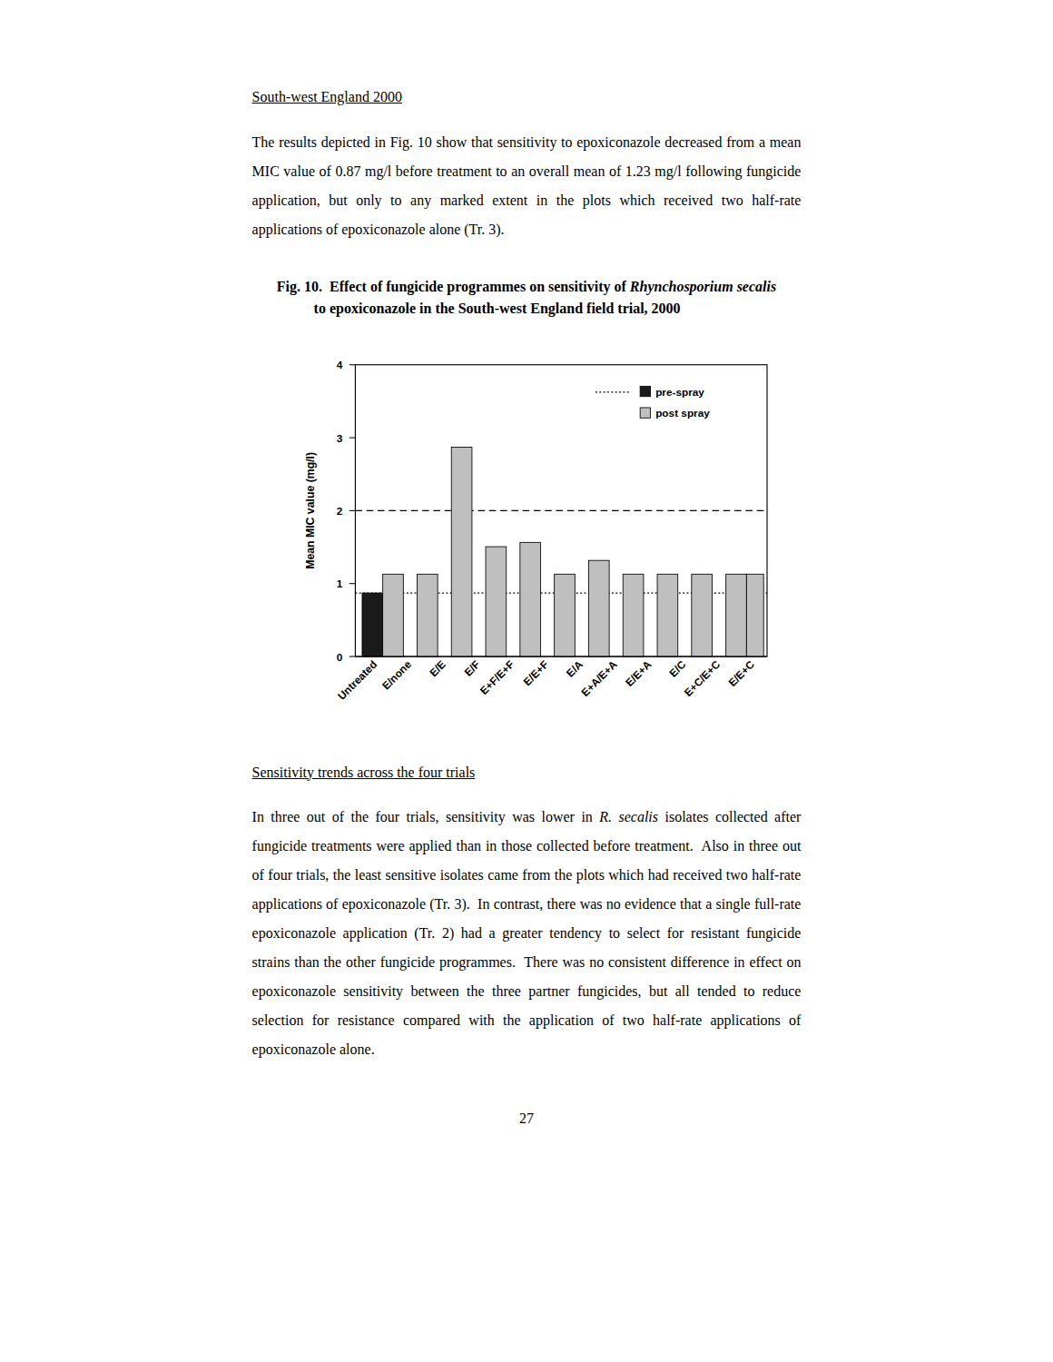South-west England 2000
The results depicted in Fig. 10 show that sensitivity to epoxiconazole decreased from a mean MIC value of 0.87 mg/l before treatment to an overall mean of 1.23 mg/l following fungicide application, but only to any marked extent in the plots which received two half-rate applications of epoxiconazole alone (Tr. 3).
Fig. 10. Effect of fungicide programmes on sensitivity of Rhynchosporium secalis to epoxiconazole in the South-west England field trial, 2000
0 1 2 3 4 Mean MIC value (mg/l) Untreated E/none E/E E/F E+F/E+F E/E+F E/A E+A/E+A E/E+A E/C E+C/E+C E/E+C pre-spray post spray
Sensitivity trends across the four trials
In three out of the four trials, sensitivity was lower in R. secalis isolates collected after fungicide treatments were applied than in those collected before treatment. Also in three out of four trials, the least sensitive isolates came from the plots which had received two half-rate applications of epoxiconazole (Tr. 3). In contrast, there was no evidence that a single full-rate epoxiconazole application (Tr. 2) had a greater tendency to select for resistant fungicide strains than the other fungicide programmes. There was no consistent difference in effect on epoxiconazole sensitivity between the three partner fungicides, but all tended to reduce selection for resistance compared with the application of two half-rate applications of epoxiconazole alone.
27